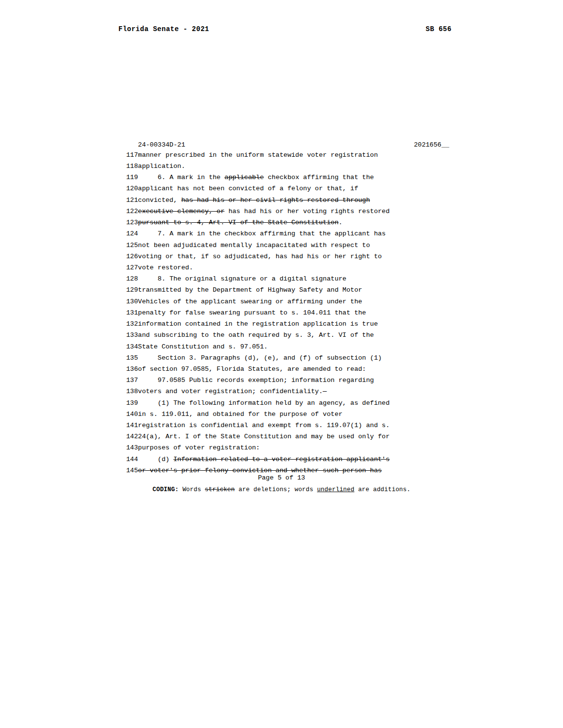Florida Senate - 2021
SB 656
24-00334D-21
2021656__
| 117 | manner prescribed in the uniform statewide voter registration |
| 118 | application. |
| 119 | 6. A mark in the applicable checkbox affirming that the |
| 120 | applicant has not been convicted of a felony or that, if |
| 121 | convicted, has had his or her civil rights restored through |
| 122 | executive clemency, or has had his or her voting rights restored |
| 123 | pursuant to s. 4, Art. VI of the State Constitution . |
| 124 | 7. A mark in the checkbox affirming that the applicant has |
| 125 | not been adjudicated mentally incapacitated with respect to |
| 126 | voting or that, if so adjudicated, has had his or her right to |
| 127 | vote restored. |
| 128 | 8. The original signature or a digital signature |
| 129 | transmitted by the Department of Highway Safety and Motor |
| 130 | Vehicles of the applicant swearing or affirming under the |
| 131 | penalty for false swearing pursuant to s. 104.011 that the |
| 132 | information contained in the registration application is true |
| 133 | and subscribing to the oath required by s. 3, Art. VI of the |
| 134 | State Constitution and s. 97.051. |
| 135 | Section 3. Paragraphs (d), (e), and (f) of subsection (1) |
| 136 | of section 97.0585, Florida Statutes, are amended to read: |
| 137 | 97.0585 Public records exemption; information regarding |
| 138 | voters and voter registration; confidentiality.— |
| 139 | (1) The following information held by an agency, as defined |
| 140 | in s. 119.011, and obtained for the purpose of voter |
| 141 | registration is confidential and exempt from s. 119.07(1) and s. |
| 142 | 24(a), Art. I of the State Constitution and may be used only for |
| 143 | purposes of voter registration: |
| 144 | (d) Information related to a voter registration applicant's |
| 145 | or voter's prior felony conviction and whether such person has |
Page 5 of 13
CODING: Words stricken are deletions; words underlined are additions.